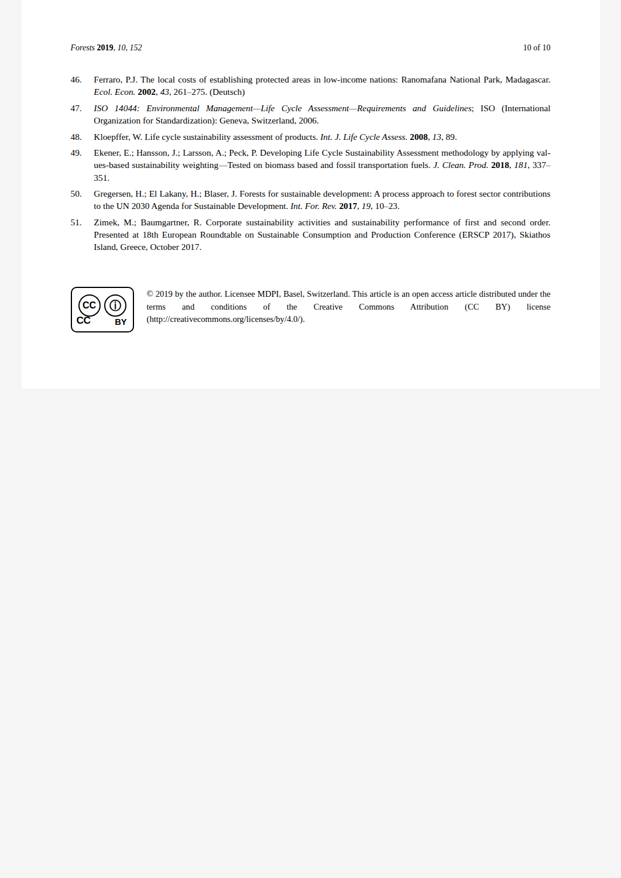Forests 2019, 10, 152
10 of 10
46. Ferraro, P.J. The local costs of establishing protected areas in low-income nations: Ranomafana National Park, Madagascar. Ecol. Econ. 2002, 43, 261–275. (Deutsch)
47. ISO 14044: Environmental Management—Life Cycle Assessment—Requirements and Guidelines; ISO (International Organization for Standardization): Geneva, Switzerland, 2006.
48. Kloepffer, W. Life cycle sustainability assessment of products. Int. J. Life Cycle Assess. 2008, 13, 89.
49. Ekener, E.; Hansson, J.; Larsson, A.; Peck, P. Developing Life Cycle Sustainability Assessment methodology by applying values-based sustainability weighting—Tested on biomass based and fossil transportation fuels. J. Clean. Prod. 2018, 181, 337–351.
50. Gregersen, H.; El Lakany, H.; Blaser, J. Forests for sustainable development: A process approach to forest sector contributions to the UN 2030 Agenda for Sustainable Development. Int. For. Rev. 2017, 19, 10–23.
51. Zimek, M.; Baumgartner, R. Corporate sustainability activities and sustainability performance of first and second order. Presented at 18th European Roundtable on Sustainable Consumption and Production Conference (ERSCP 2017), Skiathos Island, Greece, October 2017.
CC
ⓘ
CC BY
© 2019 by the author. Licensee MDPI, Basel, Switzerland. This article is an open access article distributed under the terms and conditions of the Creative Commons Attribution (CC BY) license (http://creativecommons.org/licenses/by/4.0/).